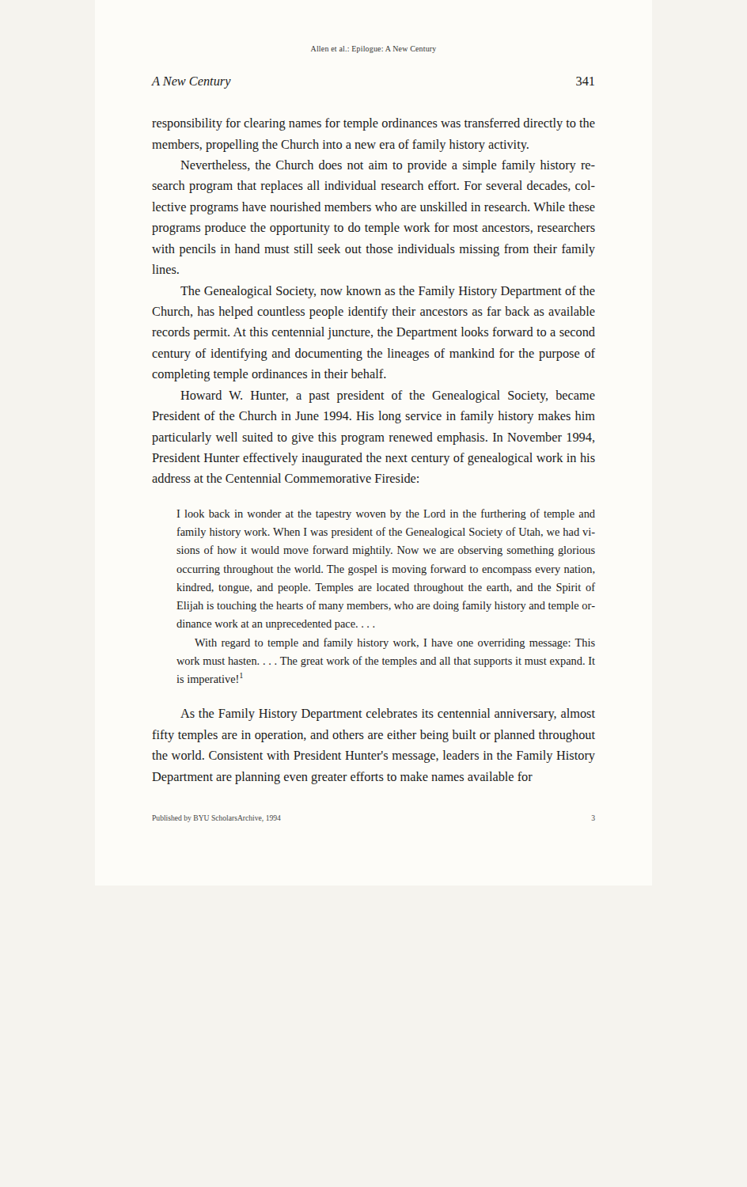Allen et al.: Epilogue: A New Century
A New Century 341
responsibility for clearing names for temple ordinances was transferred directly to the members, propelling the Church into a new era of family history activity.
Nevertheless, the Church does not aim to provide a simple family history research program that replaces all individual research effort. For several decades, collective programs have nourished members who are unskilled in research. While these programs produce the opportunity to do temple work for most ancestors, researchers with pencils in hand must still seek out those individuals missing from their family lines.
The Genealogical Society, now known as the Family History Department of the Church, has helped countless people identify their ancestors as far back as available records permit. At this centennial juncture, the Department looks forward to a second century of identifying and documenting the lineages of mankind for the purpose of completing temple ordinances in their behalf.
Howard W. Hunter, a past president of the Genealogical Society, became President of the Church in June 1994. His long service in family history makes him particularly well suited to give this program renewed emphasis. In November 1994, President Hunter effectively inaugurated the next century of genealogical work in his address at the Centennial Commemorative Fireside:
I look back in wonder at the tapestry woven by the Lord in the furthering of temple and family history work. When I was president of the Genealogical Society of Utah, we had visions of how it would move forward mightily. Now we are observing something glorious occurring throughout the world. The gospel is moving forward to encompass every nation, kindred, tongue, and people. Temples are located throughout the earth, and the Spirit of Elijah is touching the hearts of many members, who are doing family history and temple ordinance work at an unprecedented pace. . . .
With regard to temple and family history work, I have one overriding message: This work must hasten. . . . The great work of the temples and all that supports it must expand. It is imperative!1
As the Family History Department celebrates its centennial anniversary, almost fifty temples are in operation, and others are either being built or planned throughout the world. Consistent with President Hunter's message, leaders in the Family History Department are planning even greater efforts to make names available for
Published by BYU ScholarsArchive, 1994 3